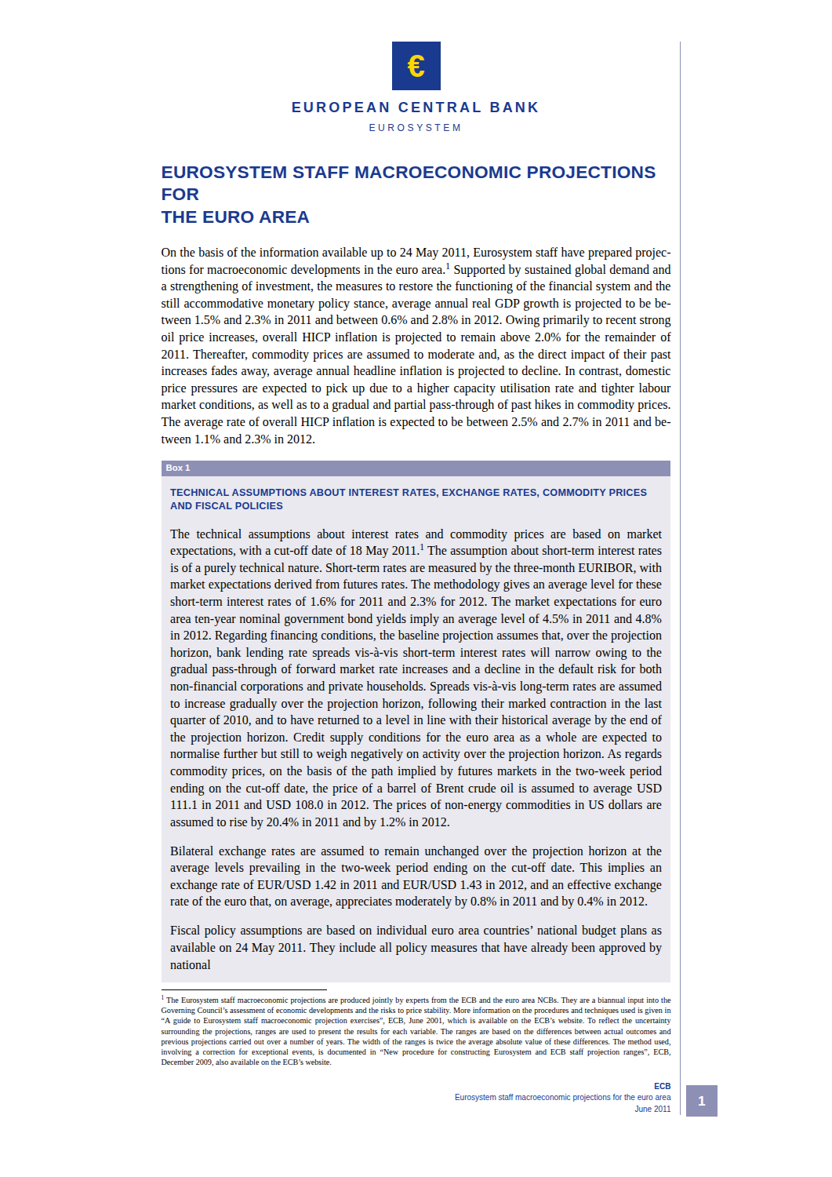EUROPEAN CENTRAL BANK
EUROSYSTEM
EUROSYSTEM STAFF MACROECONOMIC PROJECTIONS FOR
THE EURO AREA
On the basis of the information available up to 24 May 2011, Eurosystem staff have prepared projections for macroeconomic developments in the euro area.1 Supported by sustained global demand and a strengthening of investment, the measures to restore the functioning of the financial system and the still accommodative monetary policy stance, average annual real GDP growth is projected to be between 1.5% and 2.3% in 2011 and between 0.6% and 2.8% in 2012. Owing primarily to recent strong oil price increases, overall HICP inflation is projected to remain above 2.0% for the remainder of 2011. Thereafter, commodity prices are assumed to moderate and, as the direct impact of their past increases fades away, average annual headline inflation is projected to decline. In contrast, domestic price pressures are expected to pick up due to a higher capacity utilisation rate and tighter labour market conditions, as well as to a gradual and partial pass-through of past hikes in commodity prices. The average rate of overall HICP inflation is expected to be between 2.5% and 2.7% in 2011 and between 1.1% and 2.3% in 2012.
Box 1
TECHNICAL ASSUMPTIONS ABOUT INTEREST RATES, EXCHANGE RATES, COMMODITY PRICES AND FISCAL POLICIES
The technical assumptions about interest rates and commodity prices are based on market expectations, with a cut-off date of 18 May 2011.1 The assumption about short-term interest rates is of a purely technical nature. Short-term rates are measured by the three-month EURIBOR, with market expectations derived from futures rates. The methodology gives an average level for these short-term interest rates of 1.6% for 2011 and 2.3% for 2012. The market expectations for euro area ten-year nominal government bond yields imply an average level of 4.5% in 2011 and 4.8% in 2012. Regarding financing conditions, the baseline projection assumes that, over the projection horizon, bank lending rate spreads vis-à-vis short-term interest rates will narrow owing to the gradual pass-through of forward market rate increases and a decline in the default risk for both non-financial corporations and private households. Spreads vis-à-vis long-term rates are assumed to increase gradually over the projection horizon, following their marked contraction in the last quarter of 2010, and to have returned to a level in line with their historical average by the end of the projection horizon. Credit supply conditions for the euro area as a whole are expected to normalise further but still to weigh negatively on activity over the projection horizon. As regards commodity prices, on the basis of the path implied by futures markets in the two-week period ending on the cut-off date, the price of a barrel of Brent crude oil is assumed to average USD 111.1 in 2011 and USD 108.0 in 2012. The prices of non-energy commodities in US dollars are assumed to rise by 20.4% in 2011 and by 1.2% in 2012.
Bilateral exchange rates are assumed to remain unchanged over the projection horizon at the average levels prevailing in the two-week period ending on the cut-off date. This implies an exchange rate of EUR/USD 1.42 in 2011 and EUR/USD 1.43 in 2012, and an effective exchange rate of the euro that, on average, appreciates moderately by 0.8% in 2011 and by 0.4% in 2012.
Fiscal policy assumptions are based on individual euro area countries’ national budget plans as available on 24 May 2011. They include all policy measures that have already been approved by national
1 The Eurosystem staff macroeconomic projections are produced jointly by experts from the ECB and the euro area NCBs. They are a biannual input into the Governing Council’s assessment of economic developments and the risks to price stability. More information on the procedures and techniques used is given in “A guide to Eurosystem staff macroeconomic projection exercises”, ECB, June 2001, which is available on the ECB’s website. To reflect the uncertainty surrounding the projections, ranges are used to present the results for each variable. The ranges are based on the differences between actual outcomes and previous projections carried out over a number of years. The width of the ranges is twice the average absolute value of these differences. The method used, involving a correction for exceptional events, is documented in “New procedure for constructing Eurosystem and ECB staff projection ranges”, ECB, December 2009, also available on the ECB’s website.
ECB
Eurosystem staff macroeconomic projections for the euro area
June 2011
1